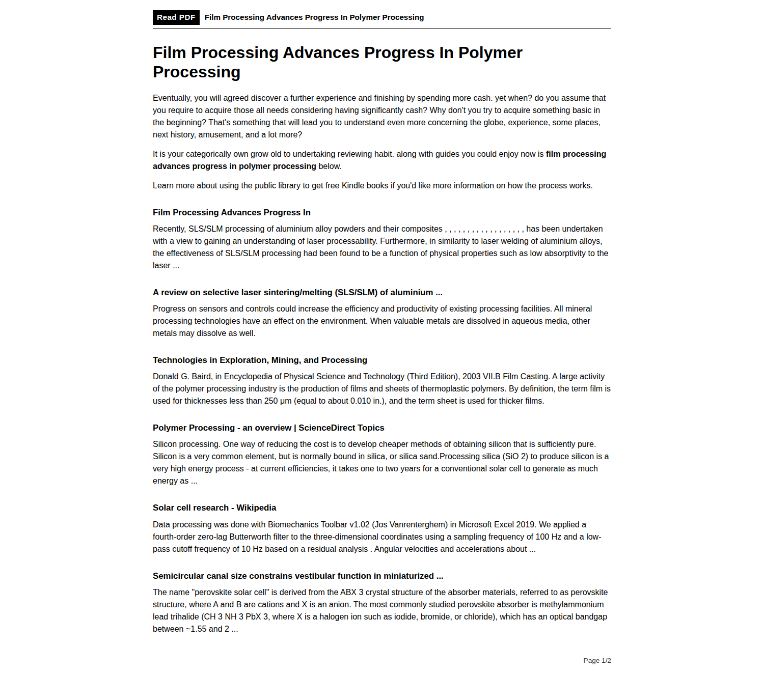Read PDF Film Processing Advances Progress In Polymer Processing
Film Processing Advances Progress In Polymer Processing
Eventually, you will agreed discover a further experience and finishing by spending more cash. yet when? do you assume that you require to acquire those all needs considering having significantly cash? Why don't you try to acquire something basic in the beginning? That's something that will lead you to understand even more concerning the globe, experience, some places, next history, amusement, and a lot more?
It is your categorically own grow old to undertaking reviewing habit. along with guides you could enjoy now is film processing advances progress in polymer processing below.
Learn more about using the public library to get free Kindle books if you'd like more information on how the process works.
Film Processing Advances Progress In
Recently, SLS/SLM processing of aluminium alloy powders and their composites , , , , , , , , , , , , , , , , , , has been undertaken with a view to gaining an understanding of laser processability. Furthermore, in similarity to laser welding of aluminium alloys, the effectiveness of SLS/SLM processing had been found to be a function of physical properties such as low absorptivity to the laser ...
A review on selective laser sintering/melting (SLS/SLM) of aluminium ...
Progress on sensors and controls could increase the efficiency and productivity of existing processing facilities. All mineral processing technologies have an effect on the environment. When valuable metals are dissolved in aqueous media, other metals may dissolve as well.
Technologies in Exploration, Mining, and Processing
Donald G. Baird, in Encyclopedia of Physical Science and Technology (Third Edition), 2003 VII.B Film Casting. A large activity of the polymer processing industry is the production of films and sheets of thermoplastic polymers. By definition, the term film is used for thicknesses less than 250 μm (equal to about 0.010 in.), and the term sheet is used for thicker films.
Polymer Processing - an overview | ScienceDirect Topics
Silicon processing. One way of reducing the cost is to develop cheaper methods of obtaining silicon that is sufficiently pure. Silicon is a very common element, but is normally bound in silica, or silica sand.Processing silica (SiO 2) to produce silicon is a very high energy process - at current efficiencies, it takes one to two years for a conventional solar cell to generate as much energy as ...
Solar cell research - Wikipedia
Data processing was done with Biomechanics Toolbar v1.02 (Jos Vanrenterghem) in Microsoft Excel 2019. We applied a fourth-order zero-lag Butterworth filter to the three-dimensional coordinates using a sampling frequency of 100 Hz and a low-pass cutoff frequency of 10 Hz based on a residual analysis . Angular velocities and accelerations about ...
Semicircular canal size constrains vestibular function in miniaturized ...
The name "perovskite solar cell" is derived from the ABX 3 crystal structure of the absorber materials, referred to as perovskite structure, where A and B are cations and X is an anion. The most commonly studied perovskite absorber is methylammonium lead trihalide (CH 3 NH 3 PbX 3, where X is a halogen ion such as iodide, bromide, or chloride), which has an optical bandgap between ~1.55 and 2 ...
Page 1/2